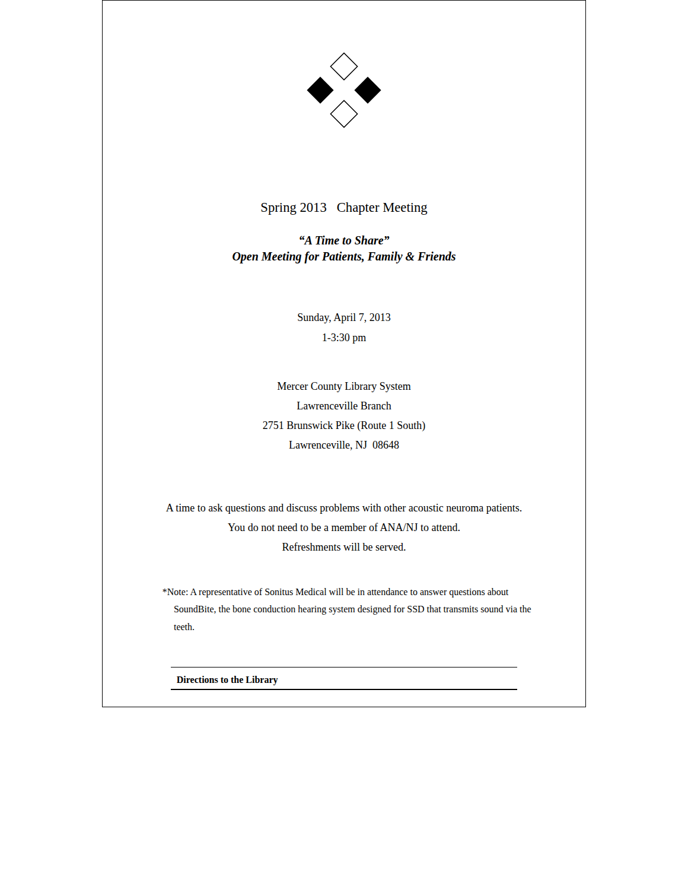Spring 2013 Chapter Meeting
“A Time to Share”
Open Meeting for Patients, Family & Friends
Sunday, April 7, 2013
1-3:30 pm
Mercer County Library System
Lawrenceville Branch
2751 Brunswick Pike (Route 1 South)
Lawrenceville, NJ 08648
A time to ask questions and discuss problems with other acoustic neuroma patients.
You do not need to be a member of ANA/NJ to attend.
Refreshments will be served.
*Note: A representative of Sonitus Medical will be in attendance to answer questions about SoundBite, the bone conduction hearing system designed for SSD that transmits sound via the teeth.
Directions to the Library